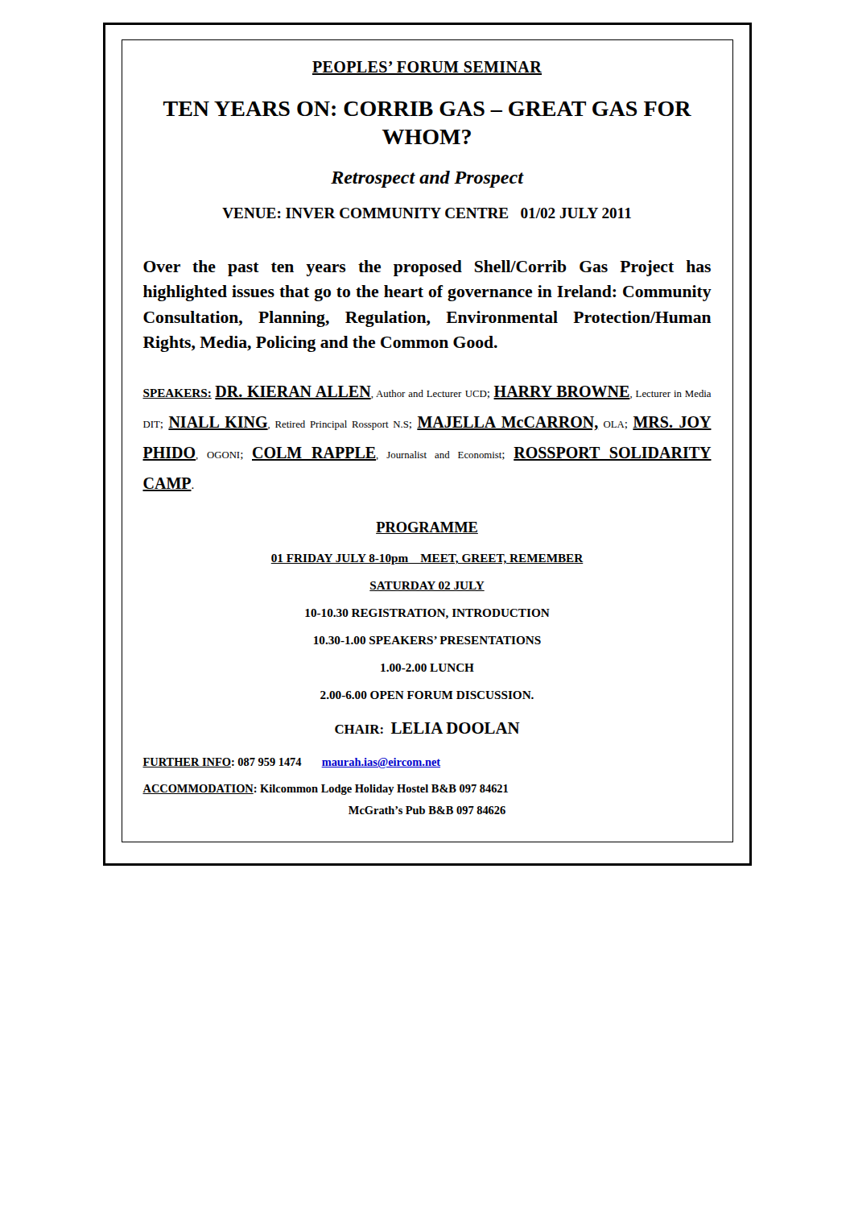PEOPLES’ FORUM SEMINAR
TEN YEARS ON: CORRIB GAS – GREAT GAS FOR WHOM?
Retrospect and Prospect
VENUE: INVER COMMUNITY CENTRE 01/02 JULY 2011
Over the past ten years the proposed Shell/Corrib Gas Project has highlighted issues that go to the heart of governance in Ireland: Community Consultation, Planning, Regulation, Environmental Protection/Human Rights, Media, Policing and the Common Good.
Speakers: DR. KIERAN ALLEN, Author and Lecturer UCD; HARRY BROWNE, Lecturer in Media DIT; NIALL KING, Retired Principal Rossport N.S; MAJELLA McCARRON, OLA; MRS. JOY PHIDO, OGONI; COLM RAPPLE, Journalist and Economist; ROSSPORT SOLIDARITY CAMP.
PROGRAMME
01 FRIDAY JULY 8-10pm MEET, GREET, REMEMBER
SATURDAY 02 JULY
10-10.30 REGISTRATION, INTRODUCTION
10.30-1.00 SPEAKERS’ PRESENTATIONS
1.00-2.00 LUNCH
2.00-6.00 OPEN FORUM DISCUSSION.
CHAIR: LELIA DOOLAN
FURTHER INFO: 087 959 1474 maurah.ias@eircom.net
ACCOMMODATION: Kilcommon Lodge Holiday Hostel B&B 097 84621
McGrath’s Pub B&B 097 84626